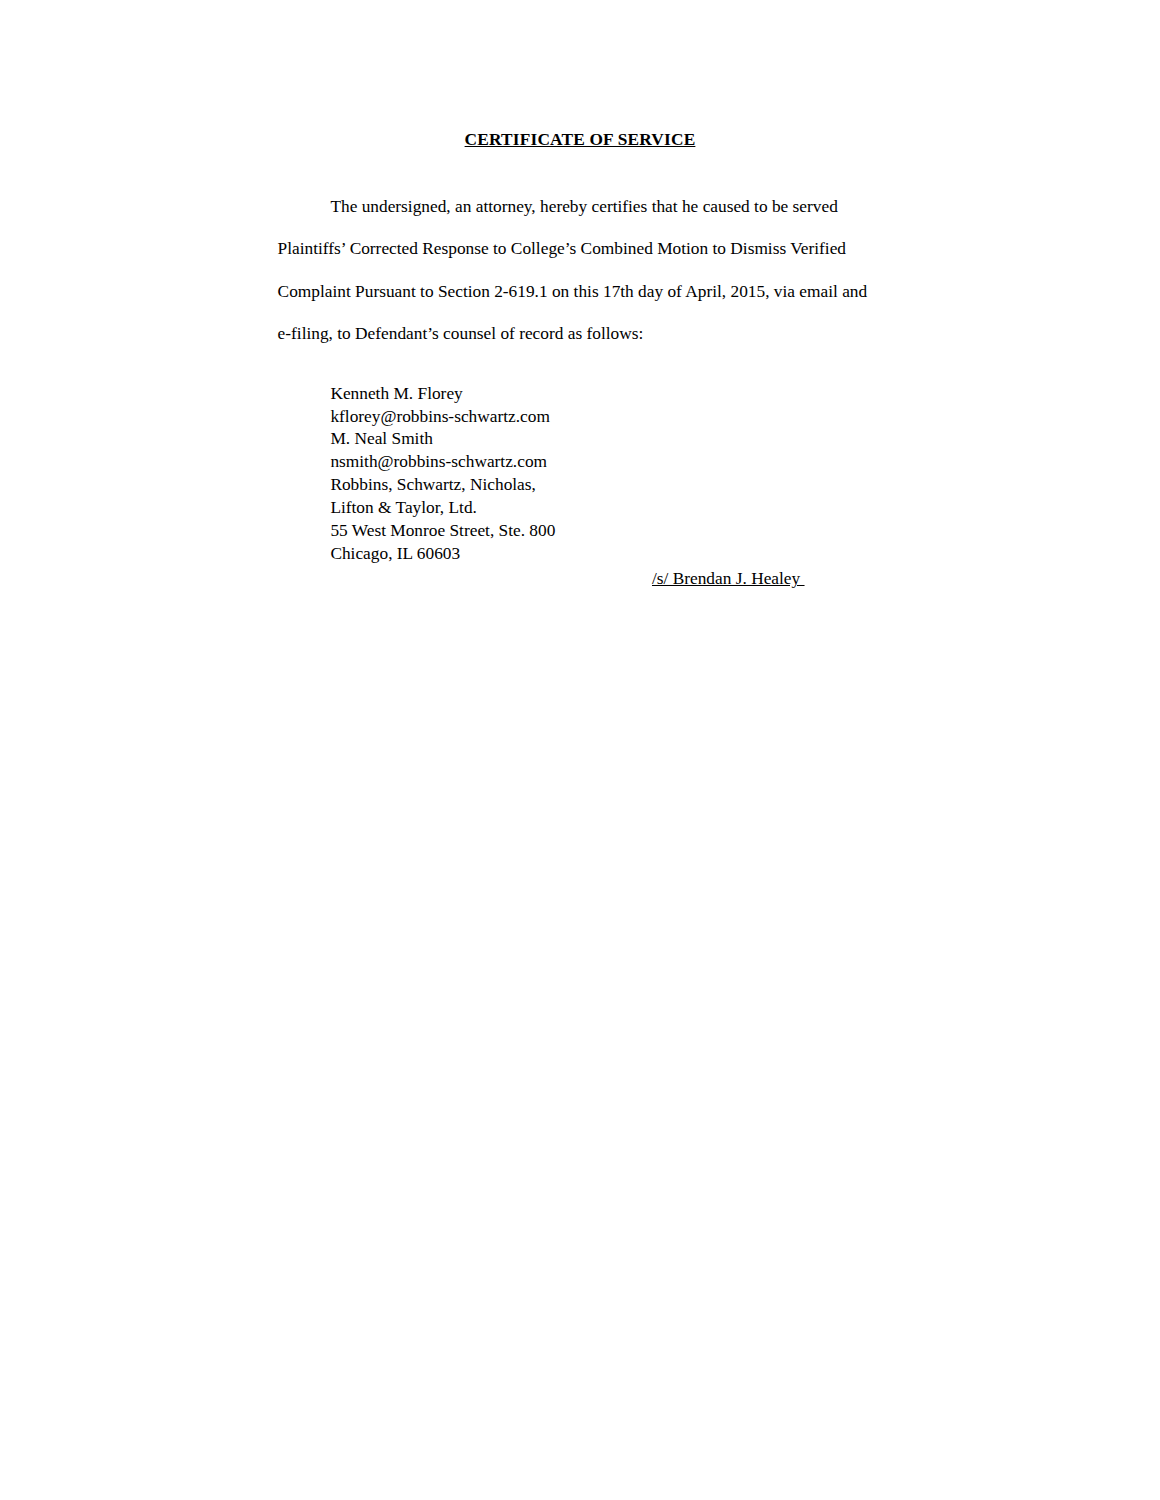CERTIFICATE OF SERVICE
The undersigned, an attorney, hereby certifies that he caused to be served Plaintiffs’ Corrected Response to College’s Combined Motion to Dismiss Verified Complaint Pursuant to Section 2-619.1 on this 17th day of April, 2015, via email and e-filing, to Defendant’s counsel of record as follows:
Kenneth M. Florey
kflorey@robbins-schwartz.com
M. Neal Smith
nsmith@robbins-schwartz.com
Robbins, Schwartz, Nicholas,
Lifton & Taylor, Ltd.
55 West Monroe Street, Ste. 800
Chicago, IL 60603
/s/ Brendan J. Healey